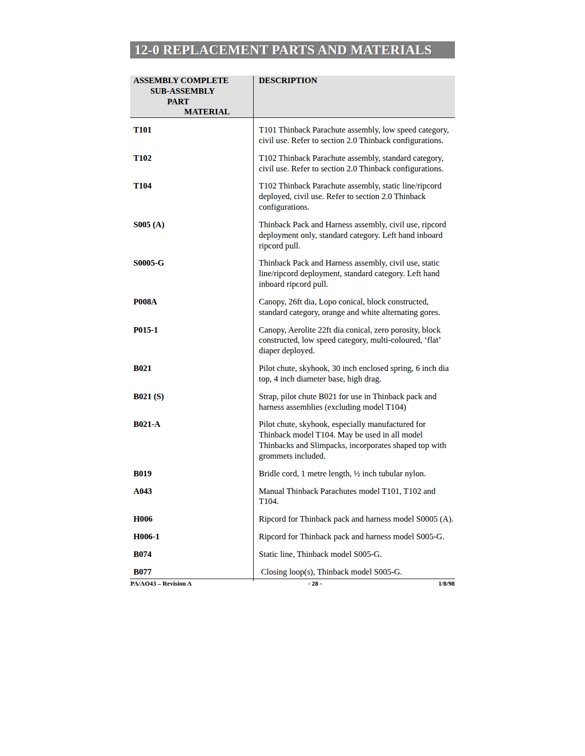12-0 REPLACEMENT PARTS AND MATERIALS
| ASSEMBLY COMPLETE SUB-ASSEMBLY PART MATERIAL | DESCRIPTION |
| --- | --- |
| T101 | T101 Thinback Parachute assembly, low speed category, civil use. Refer to section 2.0 Thinback configurations. |
| T102 | T102 Thinback Parachute assembly, standard category, civil use. Refer to section 2.0 Thinback configurations. |
| T104 | T102 Thinback Parachute assembly, static line/ripcord deployed, civil use. Refer to section 2.0 Thinback configurations. |
| S005 (A) | Thinback Pack and Harness assembly, civil use, ripcord deployment only, standard category. Left hand inboard ripcord pull. |
| S0005-G | Thinback Pack and Harness assembly, civil use, static line/ripcord deployment, standard category. Left hand inboard ripcord pull. |
| P008A | Canopy, 26ft dia, Lopo conical, block constructed, standard category, orange and white alternating gores. |
| P015-1 | Canopy, Aerolite 22ft dia conical, zero porosity, block constructed, low speed category, multi-coloured, ‘flat’ diaper deployed. |
| B021 | Pilot chute, skyhook, 30 inch enclosed spring, 6 inch dia top, 4 inch diameter base, high drag. |
| B021 (S) | Strap, pilot chute B021 for use in Thinback pack and harness assemblies (excluding model T104) |
| B021-A | Pilot chute, skyhook, especially manufactured for Thinback model T104. May be used in all model Thinbacks and Slimpacks, incorporates shaped top with grommets included. |
| B019 | Bridle cord, 1 metre length, ½ inch tubular nylon. |
| A043 | Manual Thinback Parachutes model T101, T102 and T104. |
| H006 | Ripcord for Thinback pack and harness model S0005 (A). |
| H006-1 | Ripcord for Thinback pack and harness model S005-G. |
| B074 | Static line, Thinback model S005-G. |
| B077 | Closing loop(s), Thinback model S005-G. |
PA/AO43 – Revision A
- 28 -
1/8/98